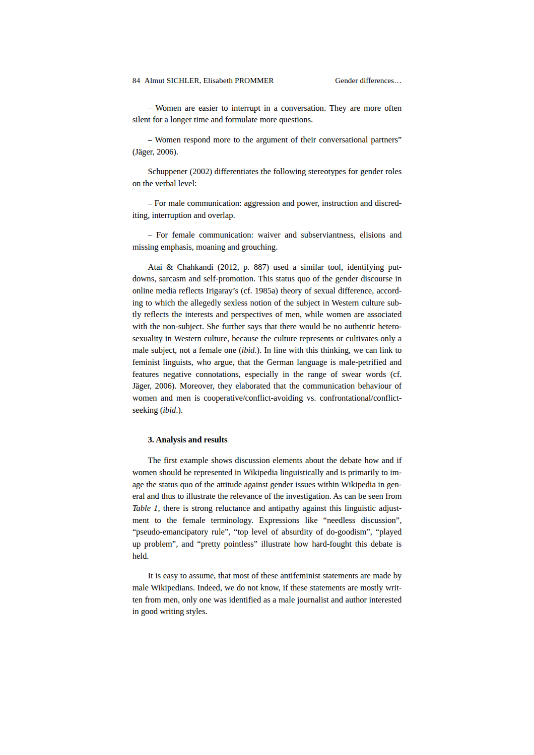84 Almut SICHLER, Elisabeth PROMMER Gender differences…
– Women are easier to interrupt in a conversation. They are more often silent for a longer time and formulate more questions.
– Women respond more to the argument of their conversational partners” (Jäger, 2006).
Schuppener (2002) differentiates the following stereotypes for gender roles on the verbal level:
– For male communication: aggression and power, instruction and discrediting, interruption and overlap.
– For female communication: waiver and subserviantness, elisions and missing emphasis, moaning and grouching.
Atai & Chahkandi (2012, p. 887) used a similar tool, identifying put-downs, sarcasm and self-promotion. This status quo of the gender discourse in online media reflects Irigaray’s (cf. 1985a) theory of sexual difference, according to which the allegedly sexless notion of the subject in Western culture subtly reflects the interests and perspectives of men, while women are associated with the non-subject. She further says that there would be no authentic heterosexuality in Western culture, because the culture represents or cultivates only a male subject, not a female one (ibid.). In line with this thinking, we can link to feminist linguists, who argue, that the German language is male-petrified and features negative connotations, especially in the range of swear words (cf. Jäger, 2006). Moreover, they elaborated that the communication behaviour of women and men is cooperative/conflict-avoiding vs. confrontational/conflict-seeking (ibid.).
3. Analysis and results
The first example shows discussion elements about the debate how and if women should be represented in Wikipedia linguistically and is primarily to image the status quo of the attitude against gender issues within Wikipedia in general and thus to illustrate the relevance of the investigation. As can be seen from Table 1, there is strong reluctance and antipathy against this linguistic adjustment to the female terminology. Expressions like “needless discussion”, “pseudo-emancipatory rule”, “top level of absurdity of do-goodism”, “played up problem”, and “pretty pointless” illustrate how hard-fought this debate is held.
It is easy to assume, that most of these antifeminist statements are made by male Wikipedians. Indeed, we do not know, if these statements are mostly written from men, only one was identified as a male journalist and author interested in good writing styles.